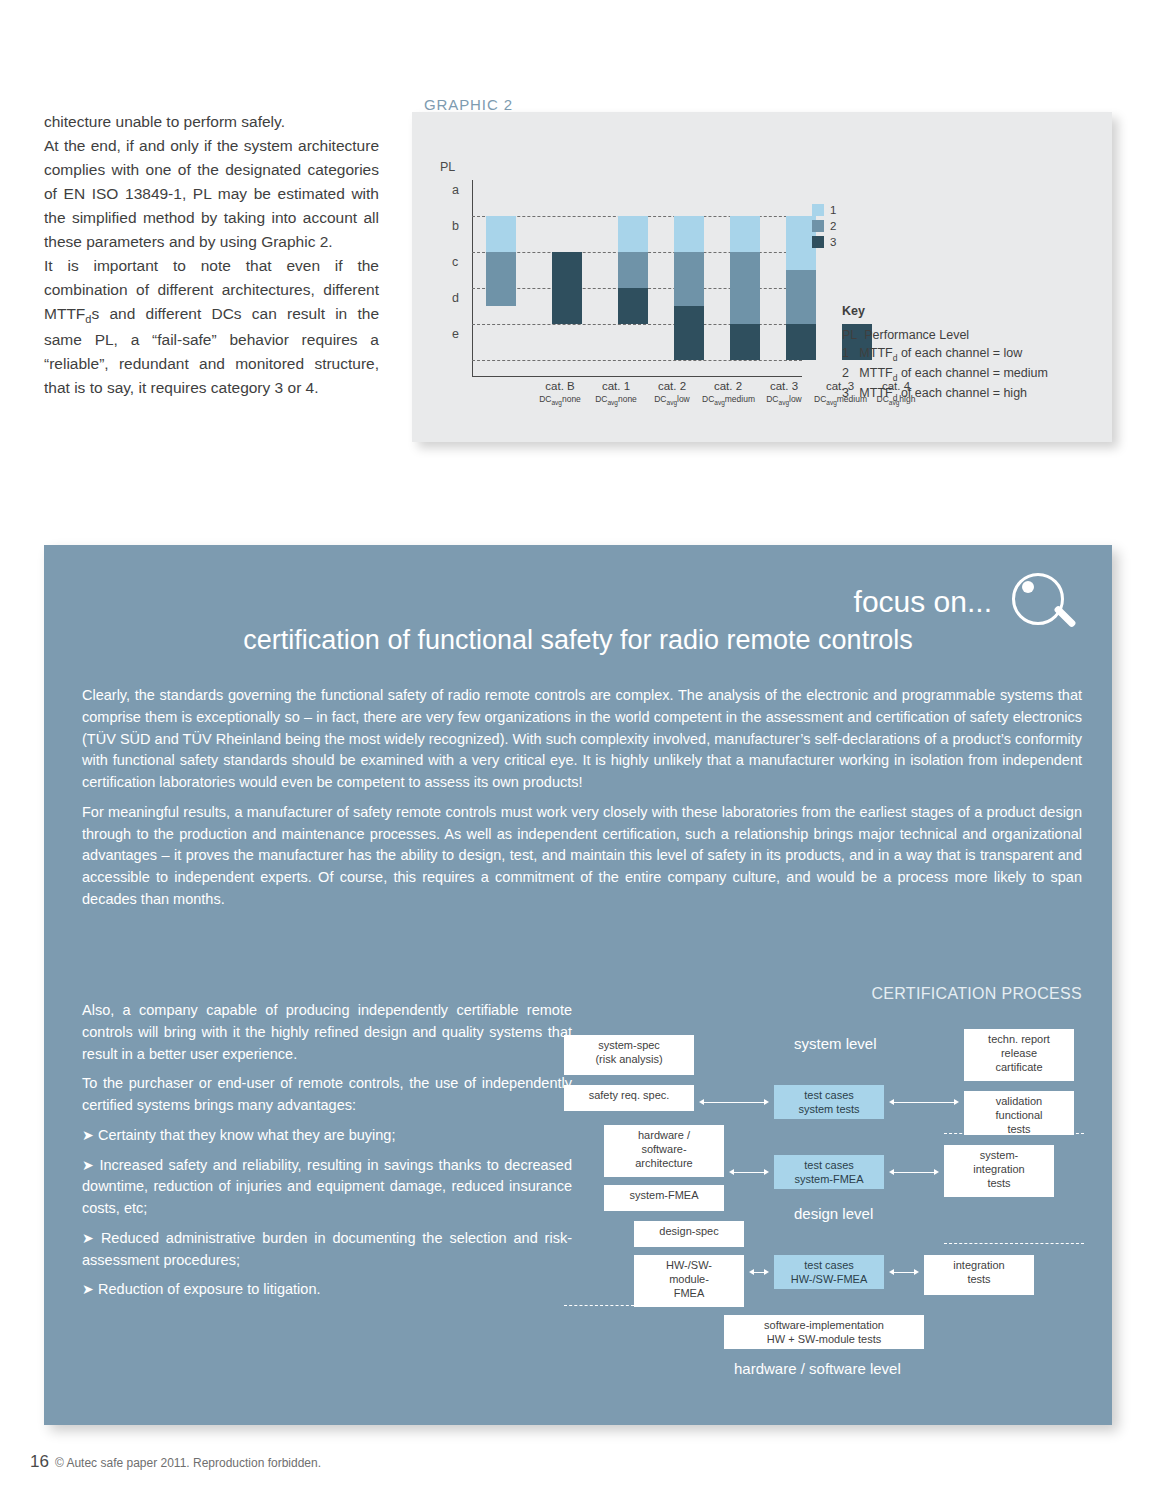chitecture unable to perform safely.
At the end, if and only if the system architecture complies with one of the designated categories of EN ISO 13849-1, PL may be estimated with the simplified method by taking into account all these parameters and by using Graphic 2.
It is important to note that even if the combination of different architectures, different MTTFds and different DCs can result in the same PL, a “fail-safe” behavior requires a “reliable”, redundant and monitored structure, that is to say, it requires category 3 or 4.
GRAPHIC 2
PL
a b c d e
cat. B DCavgnone
cat. 1 DCavgnone
cat. 2 DCavglow
cat. 2 DCavgmedium
cat. 3 DCavglow
cat. 3 DCavgmedium
cat. 4 DCavghigh
1
2
3
Key
PL Performance Level
1 MTTFd of each channel = low
2 MTTFd of each channel = medium
3 MTTFd of each channel = high
focus on...
certification of functional safety for radio remote controls
Clearly, the standards governing the functional safety of radio remote controls are complex. The analysis of the electronic and programmable systems that comprise them is exceptionally so – in fact, there are very few organizations in the world competent in the assessment and certification of safety electronics (TÜV SÜD and TÜV Rheinland being the most widely recognized). With such complexity involved, manufacturer’s self-declarations of a product’s conformity with functional safety standards should be examined with a very critical eye. It is highly unlikely that a manufacturer working in isolation from independent certification laboratories would even be competent to assess its own products!
For meaningful results, a manufacturer of safety remote controls must work very closely with these laboratories from the earliest stages of a product design through to the production and maintenance processes. As well as independent certification, such a relationship brings major technical and organizational advantages – it proves the manufacturer has the ability to design, test, and maintain this level of safety in its products, and in a way that is transparent and accessible to independent experts. Of course, this requires a commitment of the entire company culture, and would be a process more likely to span decades than months.
Also, a company capable of producing independently certifiable remote controls will bring with it the highly refined design and quality systems that result in a better user experience.
To the purchaser or end-user of remote controls, the use of independently certified systems brings many advantages:
➤ Certainty that they know what they are buying;
➤ Increased safety and reliability, resulting in savings thanks to decreased downtime, reduction of injuries and equipment damage, reduced insurance costs, etc;
➤ Reduced administrative burden in documenting the selection and risk-assessment procedures;
➤ Reduction of exposure to litigation.
CERTIFICATION PROCESS
system-spec
(risk analysis)
safety req. spec.
hardware /
software-
architecture
system-FMEA
design-spec
HW-/SW-
module-
FMEA
test cases
system tests
test cases
system-FMEA
test cases
HW-/SW-FMEA
techn. report
release
cartificate
validation
functional
tests
system-
integration
tests
integration
tests
software-implementation
HW + SW-module tests
system level
design level
hardware / software level
16© Autec safe paper 2011. Reproduction forbidden.